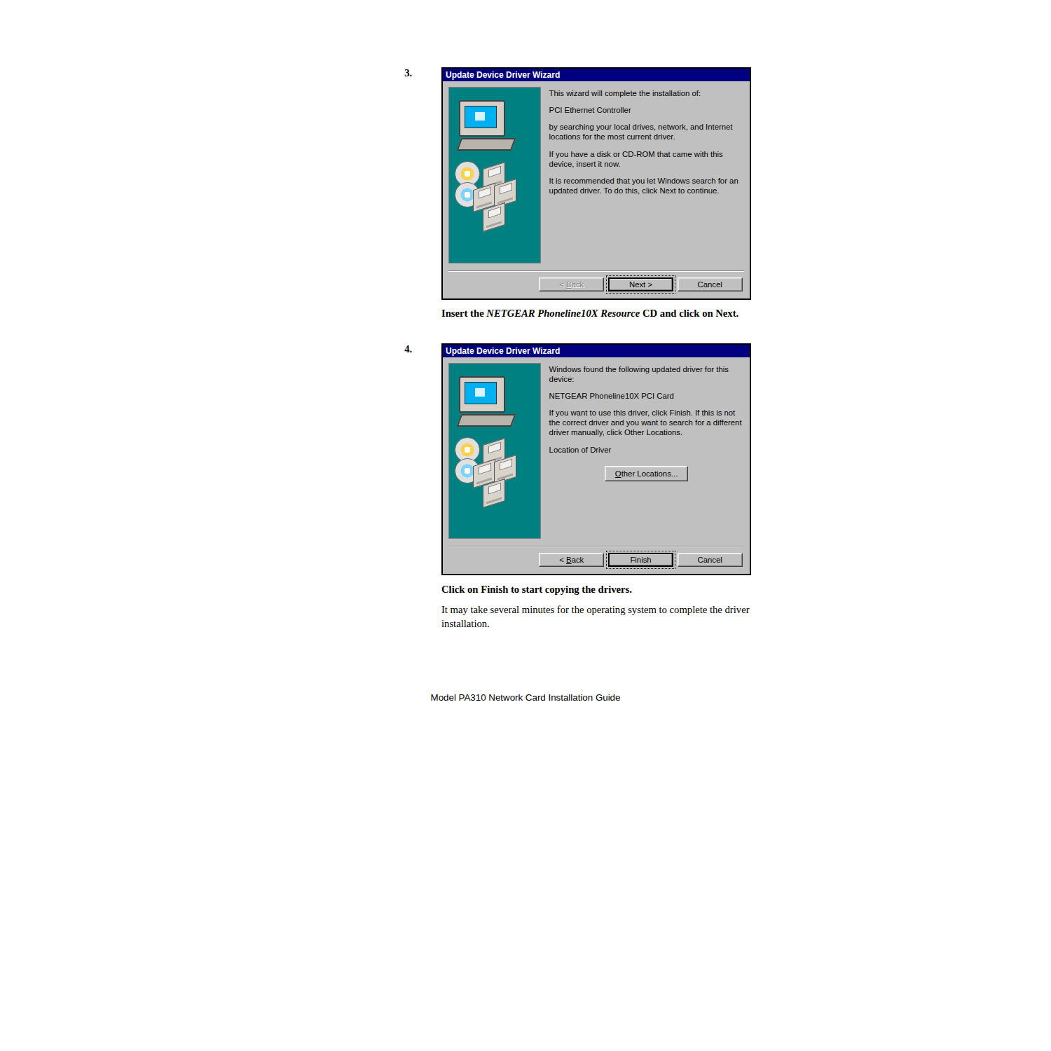Update Device Driver Wizard
This wizard will complete the installation of:
PCI Ethernet Controller
by searching your local drives, network, and Internet locations for the most current driver.
If you have a disk or CD-ROM that came with this device, insert it now.
It is recommended that you let Windows search for an updated driver. To do this, click Next to continue.
< Back
Next >
Cancel
Insert the NETGEAR Phoneline10X Resource CD and click on Next.
Update Device Driver Wizard
Windows found the following updated driver for this device:
NETGEAR Phoneline10X PCI Card
If you want to use this driver, click Finish. If this is not the correct driver and you want to search for a different driver manually, click Other Locations.
Location of Driver
Other Locations...
< Back
Finish
Cancel
Click on Finish to start copying the drivers.
It may take several minutes for the operating system to complete the driver installation.
Model PA310 Network Card Installation Guide